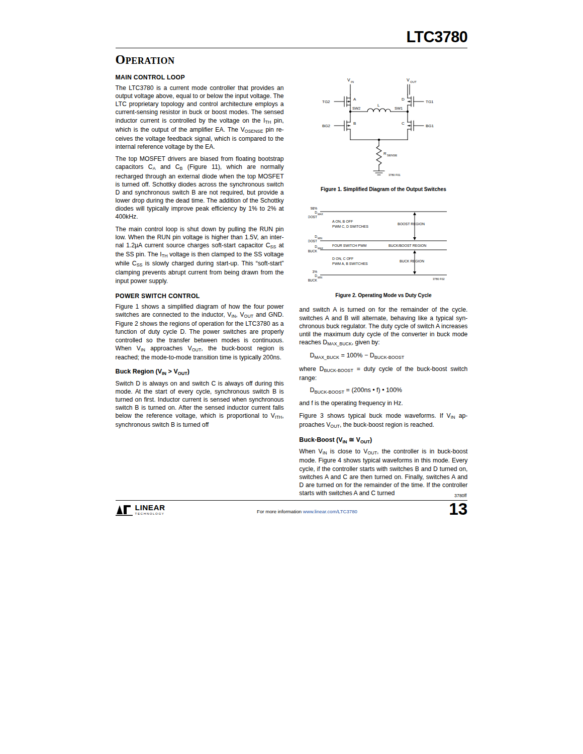LTC3780
Operation
Main Control Loop
The LTC3780 is a current mode controller that provides an output voltage above, equal to or below the input voltage. The LTC proprietary topology and control architecture employs a current-sensing resistor in buck or boost modes. The sensed inductor current is controlled by the voltage on the ITH pin, which is the output of the amplifier EA. The VOSENSE pin receives the voltage feedback signal, which is compared to the internal reference voltage by the EA.
The top MOSFET drivers are biased from floating bootstrap capacitors CA and CB (Figure 11), which are normally recharged through an external diode when the top MOSFET is turned off. Schottky diodes across the synchronous switch D and synchronous switch B are not required, but provide a lower drop during the dead time. The addition of the Schottky diodes will typically improve peak efficiency by 1% to 2% at 400kHz.
The main control loop is shut down by pulling the RUN pin low. When the RUN pin voltage is higher than 1.5V, an internal 1.2µA current source charges soft-start capacitor CSS at the SS pin. The ITH voltage is then clamped to the SS voltage while CSS is slowly charged during start-up. This “soft-start” clamping prevents abrupt current from being drawn from the input power supply.
Power Switch Control
Figure 1 shows a simplified diagram of how the four power switches are connected to the inductor, VIN, VOUT and GND. Figure 2 shows the regions of operation for the LTC3780 as a function of duty cycle D. The power switches are properly controlled so the transfer between modes is continuous. When VIN approaches VOUT, the buck-boost region is reached; the mode-to-mode transition time is typically 200ns.
Buck Region (VIN > VOUT)
Switch D is always on and switch C is always off during this mode. At the start of every cycle, synchronous switch B is turned on first. Inductor current is sensed when synchronous switch B is turned on. After the sensed inductor current falls below the reference voltage, which is proportional to VITH, synchronous switch B is turned off
V IN V OUT TG2 A TG1 D SW2 SW1 L BG2 B BG1 C R SENSE 3780 F01
Figure 1. Simplified Diagram of the Output Switches
98% D MAX BOOST D MIN BOOST D MAX BUCK 3% D MIN BUCK A ON, B OFF PWM C, D SWITCHES BOOST REGION FOUR SWITCH PWM BUCK/BOOST REGION D ON, C OFF PWM A, B SWITCHES BUCK REGION 3780 F02
Figure 2. Operating Mode vs Duty Cycle
and switch A is turned on for the remainder of the cycle. switches A and B will alternate, behaving like a typical synchronous buck regulator. The duty cycle of switch A increases until the maximum duty cycle of the converter in buck mode reaches DMAX_BUCK, given by:
DMAX_BUCK = 100% − DBUCK-BOOST
where DBUCK-BOOST = duty cycle of the buck-boost switch range:
DBUCK-BOOST = (200ns • f) • 100%
and f is the operating frequency in Hz.
Figure 3 shows typical buck mode waveforms. If VIN approaches VOUT, the buck-boost region is reached.
Buck-Boost (VIN ≅ VOUT)
When VIN is close to VOUT, the controller is in buck-boost mode. Figure 4 shows typical waveforms in this mode. Every cycle, if the controller starts with switches B and D turned on, switches A and C are then turned on. Finally, switches A and D are turned on for the remainder of the time. If the controller starts with switches A and C turned
3780ff
LINEAR
TECHNOLOGY
For more information www.linear.com/LTC3780
13